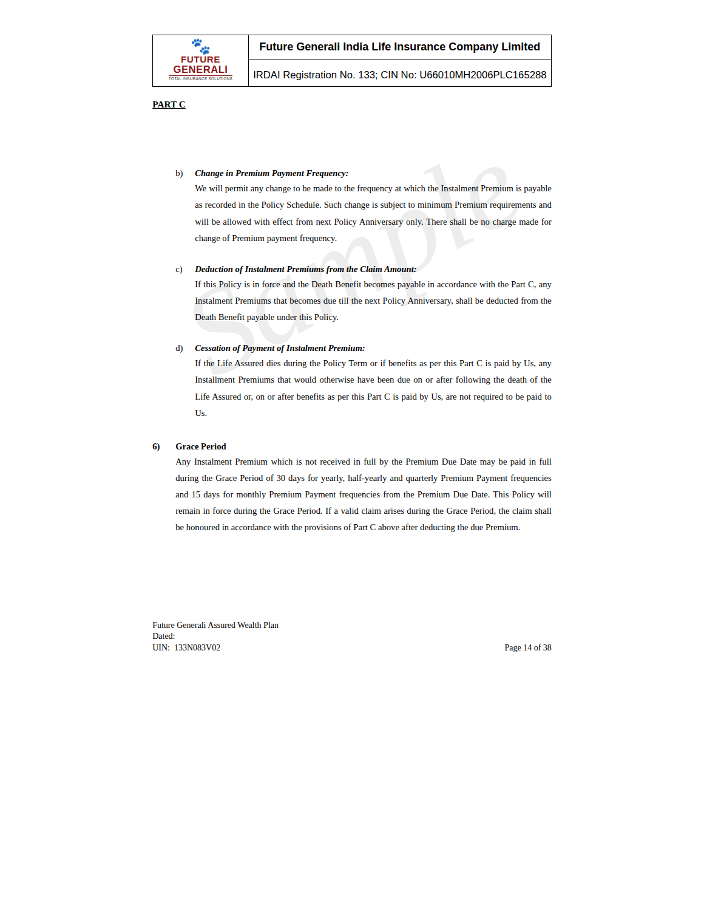| 🐾 FUTURE GENERALI TOTAL INSURANCE SOLUTIONS | Future Generali India Life Insurance Company Limited |
| IRDAI Registration No. 133; CIN No: U66010MH2006PLC165288 |
Sample
PART C
b)
Change in Premium Payment Frequency:
We will permit any change to be made to the frequency at which the Instalment Premium is payable as recorded in the Policy Schedule. Such change is subject to minimum Premium requirements and will be allowed with effect from next Policy Anniversary only. There shall be no charge made for change of Premium payment frequency.
c)
Deduction of Instalment Premiums from the Claim Amount:
If this Policy is in force and the Death Benefit becomes payable in accordance with the Part C, any Instalment Premiums that becomes due till the next Policy Anniversary, shall be deducted from the Death Benefit payable under this Policy.
d)
Cessation of Payment of Instalment Premium:
If the Life Assured dies during the Policy Term or if benefits as per this Part C is paid by Us, any Installment Premiums that would otherwise have been due on or after following the death of the Life Assured or, on or after benefits as per this Part C is paid by Us, are not required to be paid to Us.
6)
Grace Period
Any Instalment Premium which is not received in full by the Premium Due Date may be paid in full during the Grace Period of 30 days for yearly, half-yearly and quarterly Premium Payment frequencies and 15 days for monthly Premium Payment frequencies from the Premium Due Date. This Policy will remain in force during the Grace Period. If a valid claim arises during the Grace Period, the claim shall be honoured in accordance with the provisions of Part C above after deducting the due Premium.
Future Generali Assured Wealth Plan
Dated:
UIN: 133N083V02
Page 14 of 38